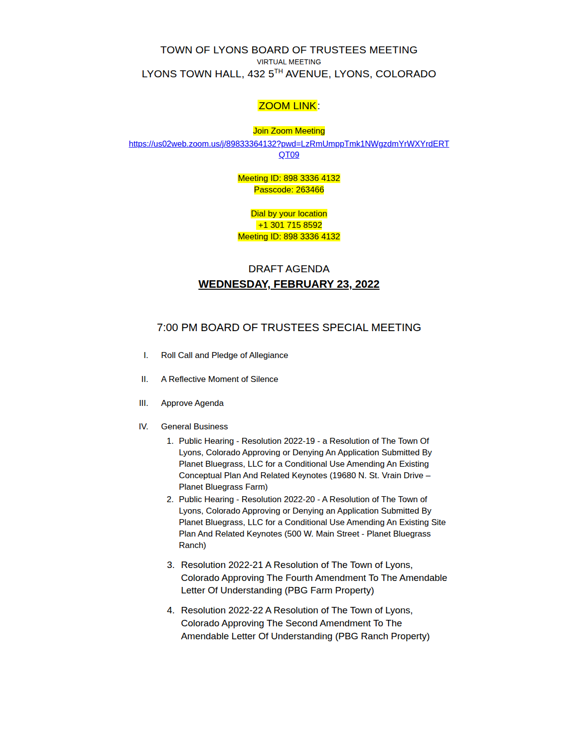TOWN OF LYONS BOARD OF TRUSTEES MEETING
VIRTUAL MEETING
LYONS TOWN HALL, 432 5TH AVENUE, LYONS, COLORADO
ZOOM LINK:
Join Zoom Meeting
https://us02web.zoom.us/j/89833364132?pwd=LzRmUmppTmk1NWgzdmYrWXYrdERTQT09
Meeting ID: 898 3336 4132
Passcode: 263466
Dial by your location
+1 301 715 8592
Meeting ID: 898 3336 4132
DRAFT AGENDA
WEDNESDAY, FEBRUARY 23, 2022
7:00 PM BOARD OF TRUSTEES SPECIAL MEETING
IRoll Call and Pledge of Allegiance
IIA Reflective Moment of Silence
IIIApprove Agenda
IV General Business
1. Public Hearing - Resolution 2022-19 - a Resolution of The Town Of Lyons, Colorado Approving or Denying An Application Submitted By Planet Bluegrass, LLC for a Conditional Use Amending An Existing Conceptual Plan And Related Keynotes (19680 N. St. Vrain Drive – Planet Bluegrass Farm)
2. Public Hearing - Resolution 2022-20 - A Resolution of The Town of Lyons, Colorado Approving or Denying an Application Submitted By Planet Bluegrass, LLC for a Conditional Use Amending An Existing Site Plan And Related Keynotes (500 W. Main Street - Planet Bluegrass Ranch)
3. Resolution 2022-21 A Resolution of The Town of Lyons, Colorado Approving The Fourth Amendment To The Amendable Letter Of Understanding (PBG Farm Property)
4. Resolution 2022-22 A Resolution of The Town of Lyons, Colorado Approving The Second Amendment To The Amendable Letter Of Understanding (PBG Ranch Property)